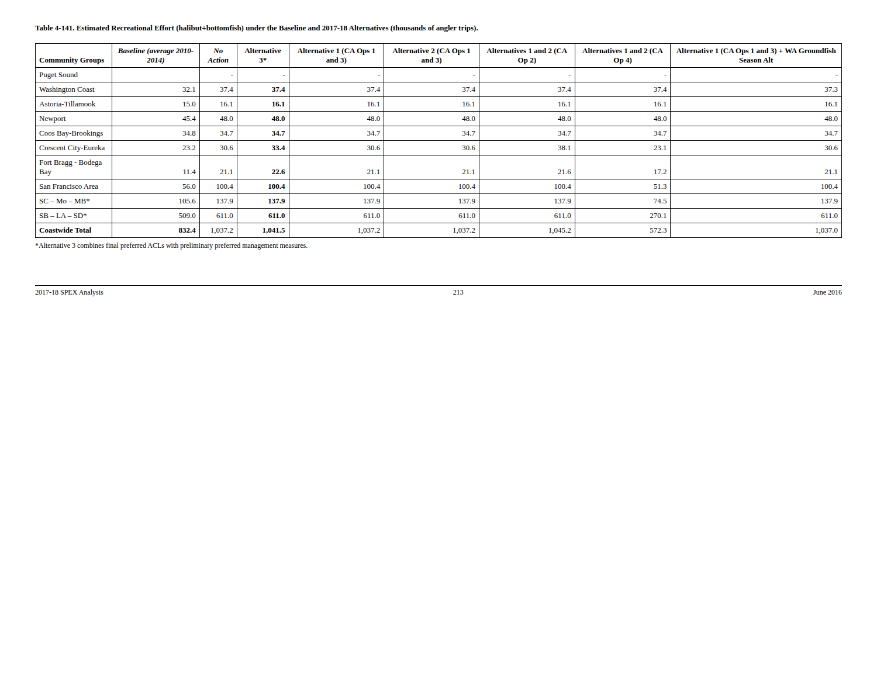Table 4-141. Estimated Recreational Effort (halibut+bottomfish) under the Baseline and 2017-18 Alternatives (thousands of angler trips).
| Community Groups | Baseline (average 2010-2014) | No Action | Alternative 3* | Alternative 1 (CA Ops 1 and 3) | Alternative 2 (CA Ops 1 and 3) | Alternatives 1 and 2 (CA Op 2) | Alternatives 1 and 2 (CA Op 4) | Alternative 1 (CA Ops 1 and 3) + WA Groundfish Season Alt |
| --- | --- | --- | --- | --- | --- | --- | --- | --- |
| Puget Sound | | - | - | - | - | - | - | - |
| Washington Coast | 32.1 | 37.4 | 37.4 | 37.4 | 37.4 | 37.4 | 37.4 | 37.3 |
| Astoria-Tillamook | 15.0 | 16.1 | 16.1 | 16.1 | 16.1 | 16.1 | 16.1 | 16.1 |
| Newport | 45.4 | 48.0 | 48.0 | 48.0 | 48.0 | 48.0 | 48.0 | 48.0 |
| Coos Bay-Brookings | 34.8 | 34.7 | 34.7 | 34.7 | 34.7 | 34.7 | 34.7 | 34.7 |
| Crescent City-Eureka | 23.2 | 30.6 | 33.4 | 30.6 | 30.6 | 38.1 | 23.1 | 30.6 |
| Fort Bragg - Bodega Bay | 11.4 | 21.1 | 22.6 | 21.1 | 21.1 | 21.6 | 17.2 | 21.1 |
| San Francisco Area | 56.0 | 100.4 | 100.4 | 100.4 | 100.4 | 100.4 | 51.3 | 100.4 |
| SC – Mo – MB* | 105.6 | 137.9 | 137.9 | 137.9 | 137.9 | 137.9 | 74.5 | 137.9 |
| SB – LA – SD* | 509.0 | 611.0 | 611.0 | 611.0 | 611.0 | 611.0 | 270.1 | 611.0 |
| Coastwide Total | 832.4 | 1,037.2 | 1,041.5 | 1,037.2 | 1,037.2 | 1,045.2 | 572.3 | 1,037.0 |
*Alternative 3 combines final preferred ACLs with preliminary preferred management measures.
2017-18 SPEX Analysis 213 June 2016